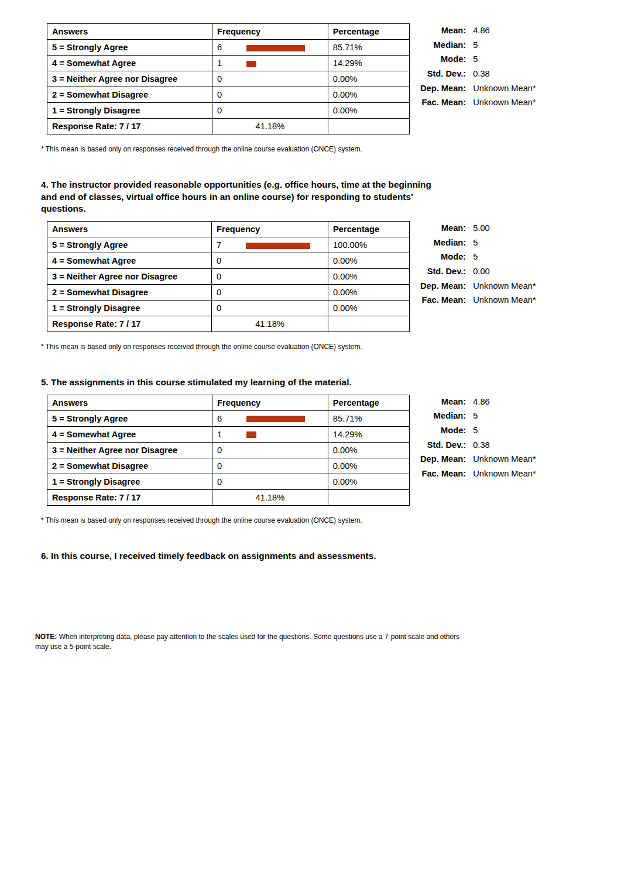| Answers | Frequency | Percentage |
| --- | --- | --- |
| 5 = Strongly Agree | 6 | 85.71% |
| 4 = Somewhat Agree | 1 | 14.29% |
| 3 = Neither Agree nor Disagree | 0 | 0.00% |
| 2 = Somewhat Disagree | 0 | 0.00% |
| 1 = Strongly Disagree | 0 | 0.00% |
| Response Rate: 7 / 17 | 41.18% | |
| Mean: | 4.86 |
| Median: | 5 |
| Mode: | 5 |
| Std. Dev.: | 0.38 |
| Dep. Mean: | Unknown Mean* |
| Fac. Mean: | Unknown Mean* |
* This mean is based only on responses received through the online course evaluation (ONCE) system.
4. The instructor provided reasonable opportunities (e.g. office hours, time at the beginning
and end of classes, virtual office hours in an online course) for responding to students'
questions.
| Answers | Frequency | Percentage |
| --- | --- | --- |
| 5 = Strongly Agree | 7 | 100.00% |
| 4 = Somewhat Agree | 0 | 0.00% |
| 3 = Neither Agree nor Disagree | 0 | 0.00% |
| 2 = Somewhat Disagree | 0 | 0.00% |
| 1 = Strongly Disagree | 0 | 0.00% |
| Response Rate: 7 / 17 | 41.18% | |
| Mean: | 5.00 |
| Median: | 5 |
| Mode: | 5 |
| Std. Dev.: | 0.00 |
| Dep. Mean: | Unknown Mean* |
| Fac. Mean: | Unknown Mean* |
* This mean is based only on responses received through the online course evaluation (ONCE) system.
5. The assignments in this course stimulated my learning of the material.
| Answers | Frequency | Percentage |
| --- | --- | --- |
| 5 = Strongly Agree | 6 | 85.71% |
| 4 = Somewhat Agree | 1 | 14.29% |
| 3 = Neither Agree nor Disagree | 0 | 0.00% |
| 2 = Somewhat Disagree | 0 | 0.00% |
| 1 = Strongly Disagree | 0 | 0.00% |
| Response Rate: 7 / 17 | 41.18% | |
| Mean: | 4.86 |
| Median: | 5 |
| Mode: | 5 |
| Std. Dev.: | 0.38 |
| Dep. Mean: | Unknown Mean* |
| Fac. Mean: | Unknown Mean* |
* This mean is based only on responses received through the online course evaluation (ONCE) system.
6. In this course, I received timely feedback on assignments and assessments.
NOTE: When interpreting data, please pay attention to the scales used for the questions. Some questions use a 7-point scale and others
may use a 5-point scale.